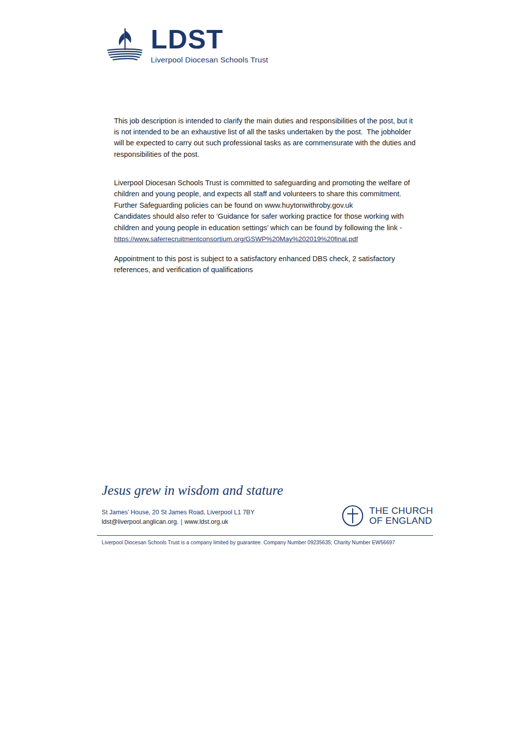LDST
Liverpool Diocesan Schools Trust
This job description is intended to clarify the main duties and responsibilities of the post, but it is not intended to be an exhaustive list of all the tasks undertaken by the post. The jobholder will be expected to carry out such professional tasks as are commensurate with the duties and responsibilities of the post.
Liverpool Diocesan Schools Trust is committed to safeguarding and promoting the welfare of children and young people, and expects all staff and volunteers to share this commitment. Further Safeguarding policies can be found on www.huytonwithroby.gov.uk
Candidates should also refer to ‘Guidance for safer working practice for those working with children and young people in education settings’ which can be found by following the link -
https://www.saferrecruitmentconsortium.org/GSWP%20May%202019%20final.pdf
Appointment to this post is subject to a satisfactory enhanced DBS check, 2 satisfactory references, and verification of qualifications
Jesus grew in wisdom and stature
St James’ House, 20 St James Road, Liverpool L1 7BY
ldst@liverpool.anglican.org.|www.ldst.org.uk
THE CHURCH
OF ENGLAND
Liverpool Diocesan Schools Trust is a company limited by guarantee. Company Number 09235635; Charity Number EW56697